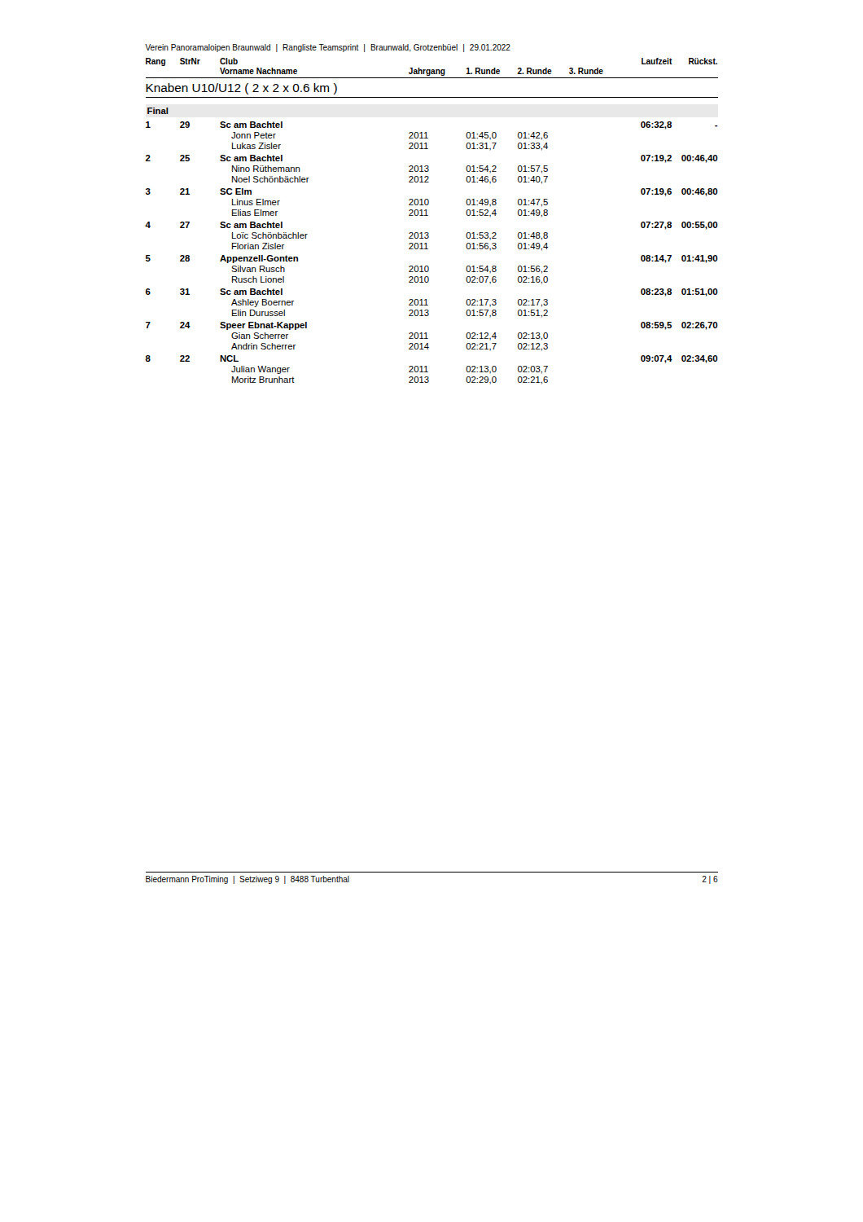Verein Panoramaloipen Braunwald|Rangliste Teamsprint|Braunwald, Grotzenbüel|29.01.2022
| Rang | StrNr | Club | | | | | Laufzeit | Rückst. |
| --- | --- | --- | --- | --- | --- | --- | --- | --- |
| | | Vorname Nachname | Jahrgang | 1. Runde | 2. Runde | 3. Runde | | |
| Knaben U10/U12 ( 2 x 2 x 0.6 km ) |
| Final |
| 1 | 29 | Sc am Bachtel | | | | | 06:32,8 | - |
| | | Jonn Peter | 2011 | 01:45,0 | 01:42,6 | | | |
| | | Lukas Zisler | 2011 | 01:31,7 | 01:33,4 | | | |
| 2 | 25 | Sc am Bachtel | | | | | 07:19,2 | 00:46,40 |
| | | Nino Rüthemann | 2013 | 01:54,2 | 01:57,5 | | | |
| | | Noel Schönbächler | 2012 | 01:46,6 | 01:40,7 | | | |
| 3 | 21 | SC Elm | | | | | 07:19,6 | 00:46,80 |
| | | Linus Elmer | 2010 | 01:49,8 | 01:47,5 | | | |
| | | Elias Elmer | 2011 | 01:52,4 | 01:49,8 | | | |
| 4 | 27 | Sc am Bachtel | | | | | 07:27,8 | 00:55,00 |
| | | Loïc Schönbächler | 2013 | 01:53,2 | 01:48,8 | | | |
| | | Florian Zisler | 2011 | 01:56,3 | 01:49,4 | | | |
| 5 | 28 | Appenzell-Gonten | | | | | 08:14,7 | 01:41,90 |
| | | Silvan Rusch | 2010 | 01:54,8 | 01:56,2 | | | |
| | | Rusch Lionel | 2010 | 02:07,6 | 02:16,0 | | | |
| 6 | 31 | Sc am Bachtel | | | | | 08:23,8 | 01:51,00 |
| | | Ashley Boerner | 2011 | 02:17,3 | 02:17,3 | | | |
| | | Elin Durussel | 2013 | 01:57,8 | 01:51,2 | | | |
| 7 | 24 | Speer Ebnat-Kappel | | | | | 08:59,5 | 02:26,70 |
| | | Gian Scherrer | 2011 | 02:12,4 | 02:13,0 | | | |
| | | Andrin Scherrer | 2014 | 02:21,7 | 02:12,3 | | | |
| 8 | 22 | NCL | | | | | 09:07,4 | 02:34,60 |
| | | Julian Wanger | 2011 | 02:13,0 | 02:03,7 | | | |
| | | Moritz Brunhart | 2013 | 02:29,0 | 02:21,6 | | | |
Biedermann ProTiming | Setziweg 9 | 8488 Turbenthal
2 | 6